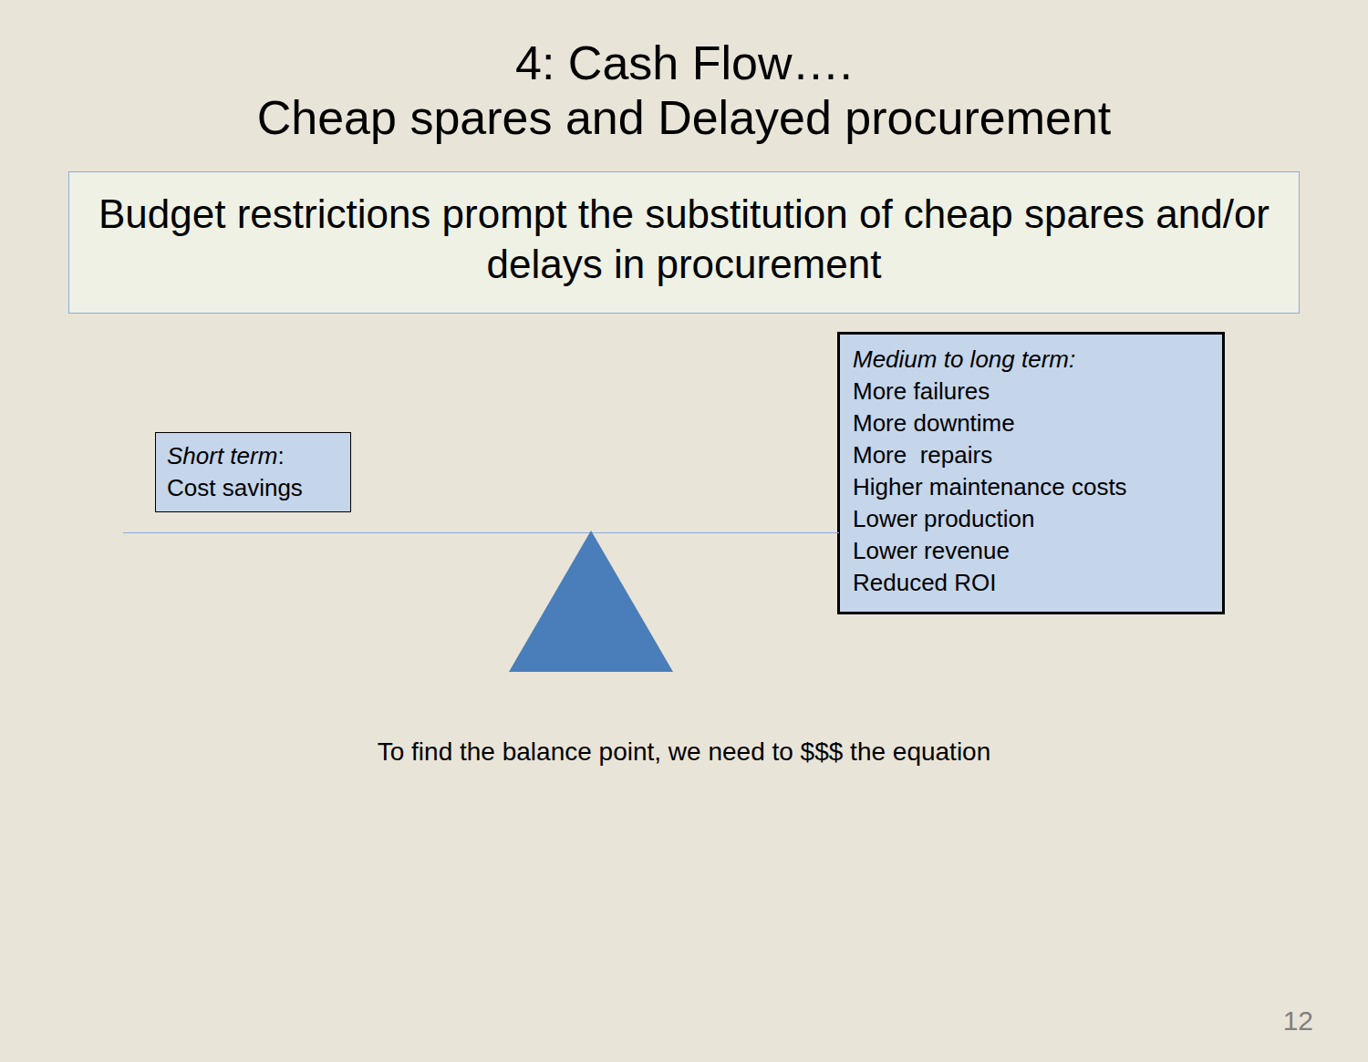4: Cash Flow…. Cheap spares and Delayed procurement
Budget restrictions prompt the substitution of cheap spares and/or delays in procurement
Medium to long term:
More failures
More downtime
More repairs
Higher maintenance costs
Lower production
Lower revenue
Reduced ROI
Short term:
Cost savings
To find the balance point, we need to $$$ the equation
12